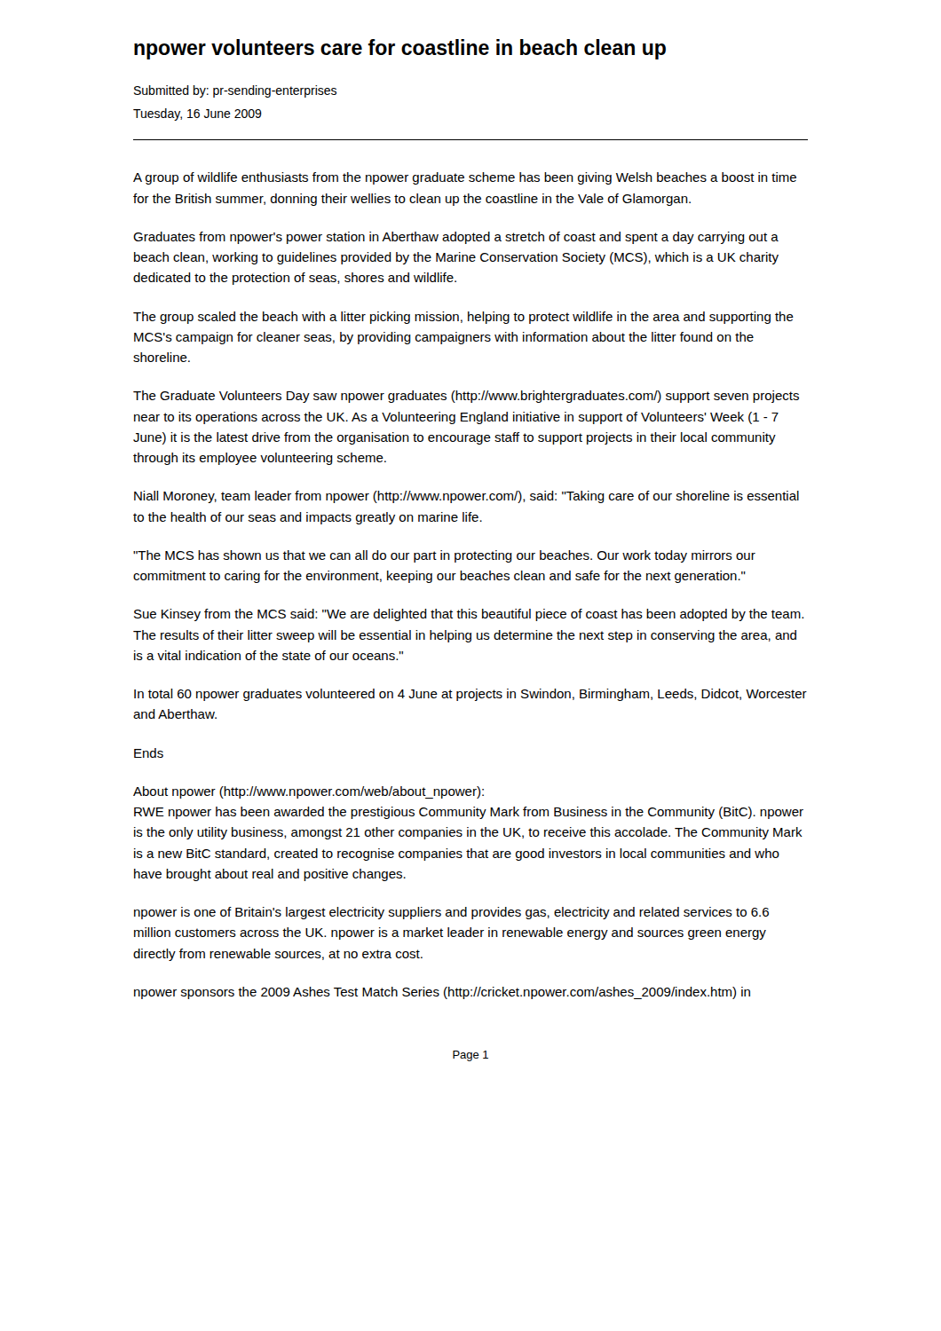npower volunteers care for coastline in beach clean up
Submitted by: pr-sending-enterprises
Tuesday, 16 June 2009
A group of wildlife enthusiasts from the npower graduate scheme has been giving Welsh beaches a boost in time for the British summer, donning their wellies to clean up the coastline in the Vale of Glamorgan.
Graduates from npower's power station in Aberthaw adopted a stretch of coast and spent a day carrying out a beach clean, working to guidelines provided by the Marine Conservation Society (MCS), which is a UK charity dedicated to the protection of seas, shores and wildlife.
The group scaled the beach with a litter picking mission, helping to protect wildlife in the area and supporting the MCS's campaign for cleaner seas, by providing campaigners with information about the litter found on the shoreline.
The Graduate Volunteers Day saw npower graduates (http://www.brightergraduates.com/) support seven projects near to its operations across the UK. As a Volunteering England initiative in support of Volunteers' Week (1 - 7 June) it is the latest drive from the organisation to encourage staff to support projects in their local community through its employee volunteering scheme.
Niall Moroney, team leader from npower (http://www.npower.com/), said: "Taking care of our shoreline is essential to the health of our seas and impacts greatly on marine life.
"The MCS has shown us that we can all do our part in protecting our beaches. Our work today mirrors our commitment to caring for the environment, keeping our beaches clean and safe for the next generation."
Sue Kinsey from the MCS said: "We are delighted that this beautiful piece of coast has been adopted by the team. The results of their litter sweep will be essential in helping us determine the next step in conserving the area, and is a vital indication of the state of our oceans."
In total 60 npower graduates volunteered on 4 June at projects in Swindon, Birmingham, Leeds, Didcot, Worcester and Aberthaw.
Ends
About npower (http://www.npower.com/web/about_npower):
RWE npower has been awarded the prestigious Community Mark from Business in the Community (BitC). npower is the only utility business, amongst 21 other companies in the UK, to receive this accolade. The Community Mark is a new BitC standard, created to recognise companies that are good investors in local communities and who have brought about real and positive changes.
npower is one of Britain's largest electricity suppliers and provides gas, electricity and related services to 6.6 million customers across the UK. npower is a market leader in renewable energy and sources green energy directly from renewable sources, at no extra cost.
npower sponsors the 2009 Ashes Test Match Series (http://cricket.npower.com/ashes_2009/index.htm) in
Page 1